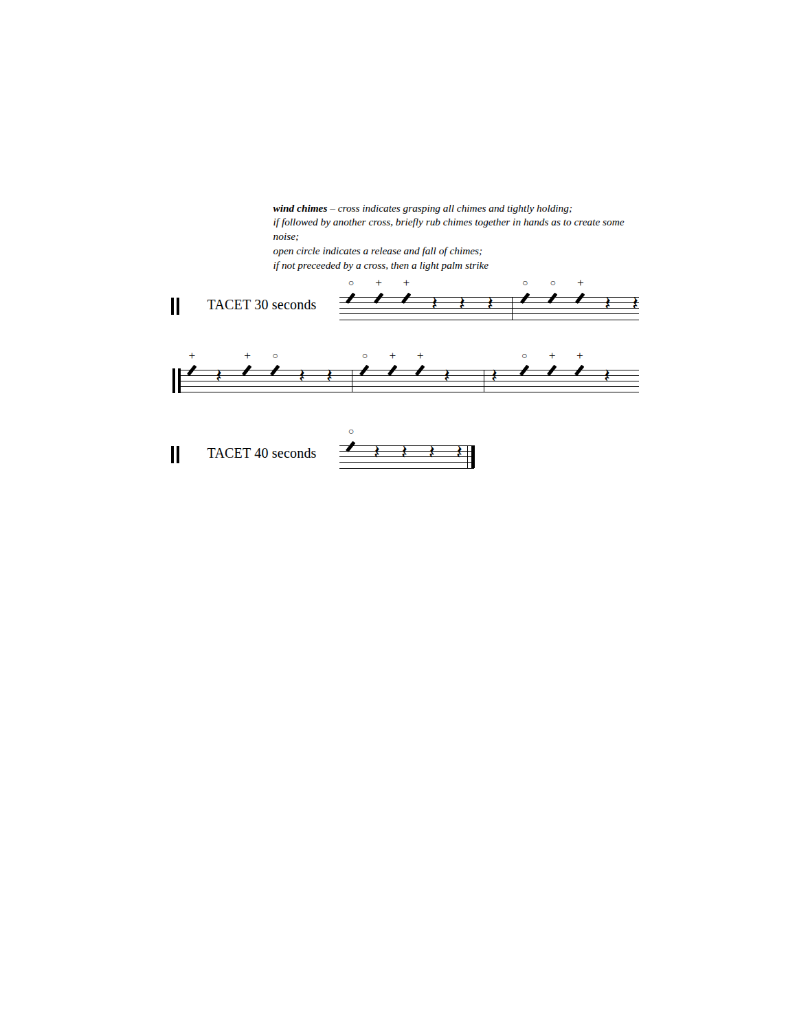wind chimes – cross indicates grasping all chimes and tightly holding;
if followed by another cross, briefly rub chimes together in hands as to create some noise;
open circle indicates a release and fall of chimes;
if not preceeded by a cross, then a light palm strike
TACET 30 seconds
TACET 40 seconds